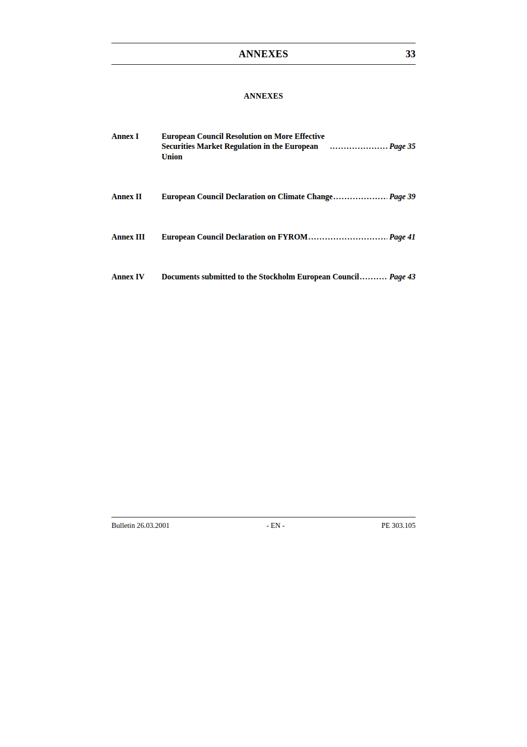ANNEXES
33
ANNEXES
Annex I
European Council Resolution on More Effective
Securities Market Regulation in the European Union ...................... Page 35
Annex II
European Council Declaration on Climate Change .......................... Page 39
Annex III
European Council Declaration on FYROM ...................................... Page 41
Annex IV
Documents submitted to the Stockholm European Council ............ Page 43
Bulletin 26.03.2001
- EN -
PE 303.105